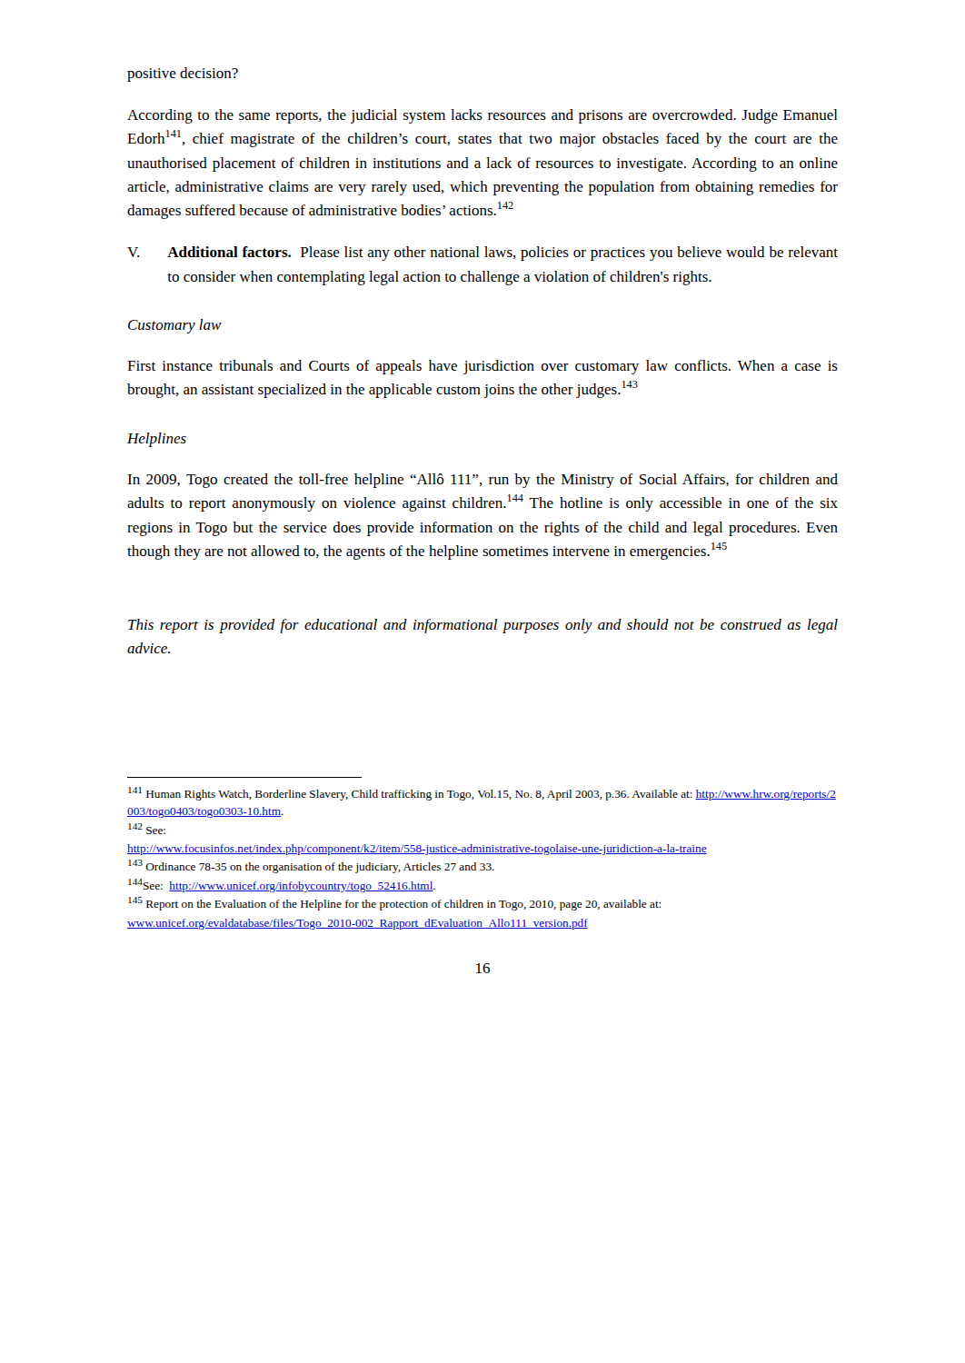positive decision?
According to the same reports, the judicial system lacks resources and prisons are overcrowded. Judge Emanuel Edorh141, chief magistrate of the children’s court, states that two major obstacles faced by the court are the unauthorised placement of children in institutions and a lack of resources to investigate. According to an online article, administrative claims are very rarely used, which preventing the population from obtaining remedies for damages suffered because of administrative bodies’ actions.142
V. Additional factors. Please list any other national laws, policies or practices you believe would be relevant to consider when contemplating legal action to challenge a violation of children's rights.
Customary law
First instance tribunals and Courts of appeals have jurisdiction over customary law conflicts. When a case is brought, an assistant specialized in the applicable custom joins the other judges.143
Helplines
In 2009, Togo created the toll-free helpline “Allô 111”, run by the Ministry of Social Affairs, for children and adults to report anonymously on violence against children.144 The hotline is only accessible in one of the six regions in Togo but the service does provide information on the rights of the child and legal procedures. Even though they are not allowed to, the agents of the helpline sometimes intervene in emergencies.145
This report is provided for educational and informational purposes only and should not be construed as legal advice.
141 Human Rights Watch, Borderline Slavery, Child trafficking in Togo, Vol.15, No. 8, April 2003, p.36. Available at: http://www.hrw.org/reports/2003/togo0403/togo0303-10.htm.
142 See:
http://www.focusinfos.net/index.php/component/k2/item/558-justice-administrative-togolaise-une-juridiction-a-la-traine
143 Ordinance 78-35 on the organisation of the judiciary, Articles 27 and 33.
144See: http://www.unicef.org/infobycountry/togo_52416.html.
145 Report on the Evaluation of the Helpline for the protection of children in Togo, 2010, page 20, available at:
www.unicef.org/evaldatabase/files/Togo_2010-002_Rapport_dEvaluation_Allo111_version.pdf
16